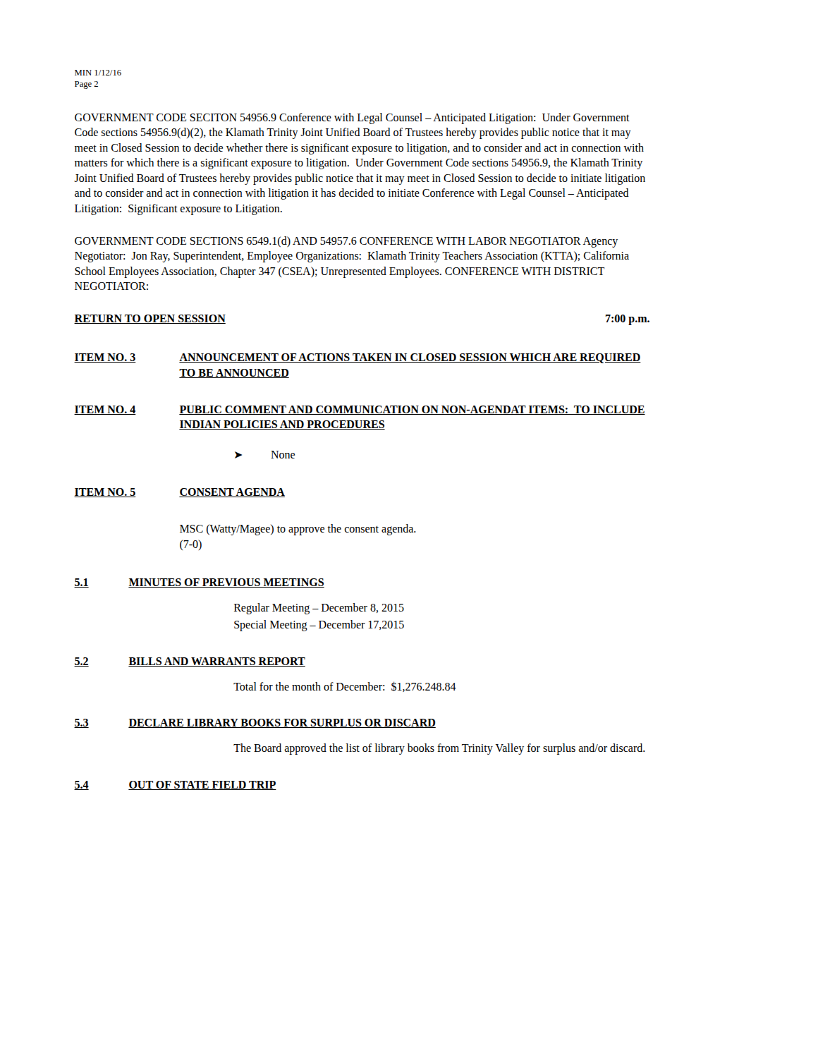MIN 1/12/16
Page 2
GOVERNMENT CODE SECITON 54956.9 Conference with Legal Counsel – Anticipated Litigation: Under Government Code sections 54956.9(d)(2), the Klamath Trinity Joint Unified Board of Trustees hereby provides public notice that it may meet in Closed Session to decide whether there is significant exposure to litigation, and to consider and act in connection with matters for which there is a significant exposure to litigation. Under Government Code sections 54956.9, the Klamath Trinity Joint Unified Board of Trustees hereby provides public notice that it may meet in Closed Session to decide to initiate litigation and to consider and act in connection with litigation it has decided to initiate Conference with Legal Counsel – Anticipated Litigation: Significant exposure to Litigation.
GOVERNMENT CODE SECTIONS 6549.1(d) AND 54957.6 CONFERENCE WITH LABOR NEGOTIATOR Agency Negotiator: Jon Ray, Superintendent, Employee Organizations: Klamath Trinity Teachers Association (KTTA); California School Employees Association, Chapter 347 (CSEA); Unrepresented Employees. CONFERENCE WITH DISTRICT NEGOTIATOR:
RETURN TO OPEN SESSION 7:00 p.m.
ITEM NO. 3
ANNOUNCEMENT OF ACTIONS TAKEN IN CLOSED SESSION WHICH ARE REQUIRED TO BE ANNOUNCED
ITEM NO. 4
PUBLIC COMMENT AND COMMUNICATION ON NON-AGENDAT ITEMS: TO INCLUDE INDIAN POLICIES AND PROCEDURES
➤None
ITEM NO. 5
CONSENT AGENDA
MSC (Watty/Magee) to approve the consent agenda.
(7-0)
5.1
MINUTES OF PREVIOUS MEETINGS
Regular Meeting – December 8, 2015
Special Meeting – December 17,2015
5.2
BILLS AND WARRANTS REPORT
Total for the month of December: $1,276.248.84
5.3
DECLARE LIBRARY BOOKS FOR SURPLUS OR DISCARD
The Board approved the list of library books from Trinity Valley for surplus and/or discard.
5.4
OUT OF STATE FIELD TRIP